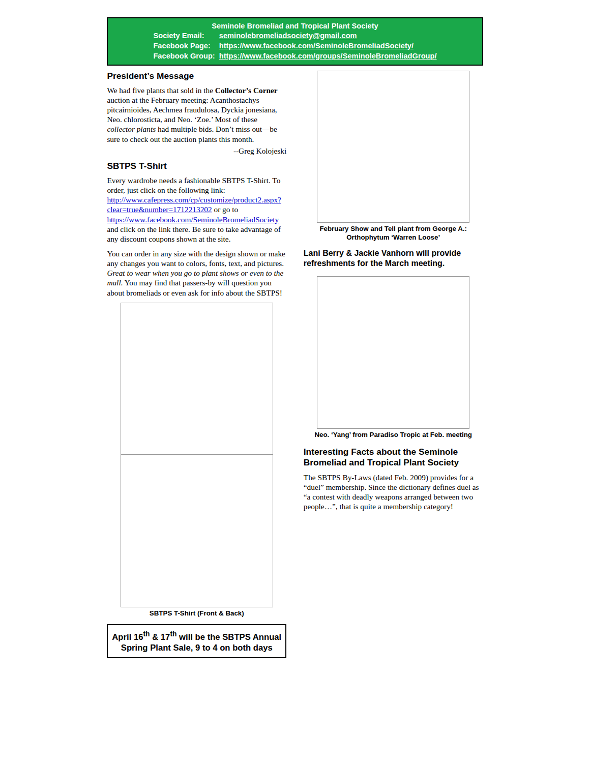Seminole Bromeliad and Tropical Plant Society
| Society Email: | seminolebromeliadsociety@gmail.com |
| Facebook Page: | https://www.facebook.com/SeminoleBromeliadSociety/ |
| Facebook Group: | https://www.facebook.com/groups/SeminoleBromeliadGroup/ |
President’s Message
We had five plants that sold in the Collector’s Corner auction at the February meeting: Acanthostachys pitcairnioides, Aechmea fraudulosa, Dyckia jonesiana, Neo. chlorosticta, and Neo. ‘Zoe.’ Most of these collector plants had multiple bids. Don’t miss out—be sure to check out the auction plants this month.
--Greg Kolojeski
SBTPS T-Shirt
Every wardrobe needs a fashionable SBTPS T-Shirt. To order, just click on the following link: http://www.cafepress.com/cp/customize/product2.aspx?clear=true&number=1712213202 or go to https://www.facebook.com/SeminoleBromeliadSociety and click on the link there. Be sure to take advantage of any discount coupons shown at the site.
You can order in any size with the design shown or make any changes you want to colors, fonts, text, and pictures. Great to wear when you go to plant shows or even to the mall. You may find that passers-by will question you about bromeliads or even ask for info about the SBTPS!
SBTPS T-Shirt (Front & Back)
April 16th & 17th will be the SBTPS Annual Spring Plant Sale, 9 to 4 on both days
February Show and Tell plant from George A.:
Orthophytum ‘Warren Loose’
Lani Berry & Jackie Vanhorn will provide refreshments for the March meeting.
Neo. ‘Yang’ from Paradiso Tropic at Feb. meeting
Interesting Facts about the Seminole Bromeliad and Tropical Plant Society
The SBTPS By-Laws (dated Feb. 2009) provides for a “duel” membership. Since the dictionary defines duel as “a contest with deadly weapons arranged between two people…”, that is quite a membership category!